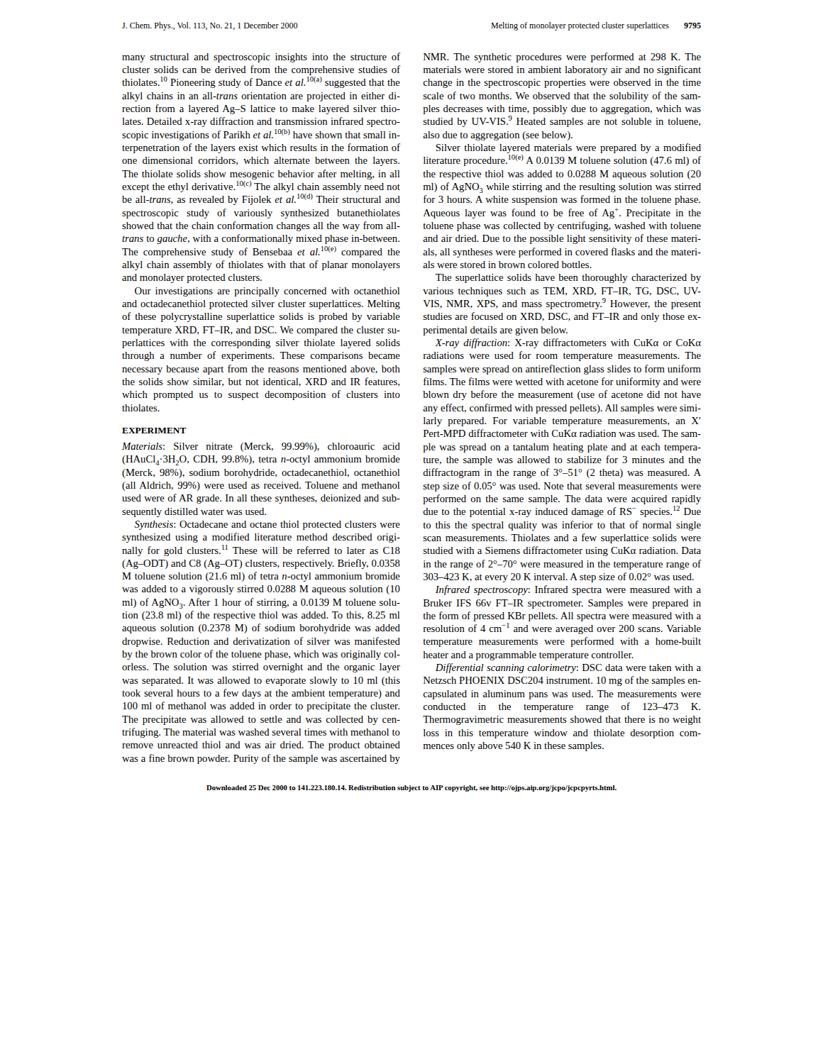J. Chem. Phys., Vol. 113, No. 21, 1 December 2000
Melting of monolayer protected cluster superlattices 9795
many structural and spectroscopic insights into the structure of cluster solids can be derived from the comprehensive studies of thiolates.10 Pioneering study of Dance et al.10(a) suggested that the alkyl chains in an all-trans orientation are projected in either direction from a layered Ag–S lattice to make layered silver thiolates. Detailed x-ray diffraction and transmission infrared spectroscopic investigations of Parikh et al.10(b) have shown that small interpenetration of the layers exist which results in the formation of one dimensional corridors, which alternate between the layers. The thiolate solids show mesogenic behavior after melting, in all except the ethyl derivative.10(c) The alkyl chain assembly need not be all-trans, as revealed by Fijolek et al.10(d) Their structural and spectroscopic study of variously synthesized butanethiolates showed that the chain conformation changes all the way from all-trans to gauche, with a conformationally mixed phase in-between. The comprehensive study of Bensebaa et al.10(e) compared the alkyl chain assembly of thiolates with that of planar monolayers and monolayer protected clusters.
Our investigations are principally concerned with octanethiol and octadecanethiol protected silver cluster superlattices. Melting of these polycrystalline superlattice solids is probed by variable temperature XRD, FT–IR, and DSC. We compared the cluster superlattices with the corresponding silver thiolate layered solids through a number of experiments. These comparisons became necessary because apart from the reasons mentioned above, both the solids show similar, but not identical, XRD and IR features, which prompted us to suspect decomposition of clusters into thiolates.
Experiment
Materials: Silver nitrate (Merck, 99.99%), chloroauric acid (HAuCl4·3H2O, CDH, 99.8%), tetra n-octyl ammonium bromide (Merck, 98%), sodium borohydride, octadecanethiol, octanethiol (all Aldrich, 99%) were used as received. Toluene and methanol used were of AR grade. In all these syntheses, deionized and subsequently distilled water was used.
Synthesis: Octadecane and octane thiol protected clusters were synthesized using a modified literature method described originally for gold clusters.11 These will be referred to later as C18 (Ag–ODT) and C8 (Ag–OT) clusters, respectively. Briefly, 0.0358 M toluene solution (21.6 ml) of tetra n-octyl ammonium bromide was added to a vigorously stirred 0.0288 M aqueous solution (10 ml) of AgNO3. After 1 hour of stirring, a 0.0139 M toluene solution (23.8 ml) of the respective thiol was added. To this, 8.25 ml aqueous solution (0.2378 M) of sodium borohydride was added dropwise. Reduction and derivatization of silver was manifested by the brown color of the toluene phase, which was originally colorless. The solution was stirred overnight and the organic layer was separated. It was allowed to evaporate slowly to 10 ml (this took several hours to a few days at the ambient temperature) and 100 ml of methanol was added in order to precipitate the cluster. The precipitate was allowed to settle and was collected by centrifuging. The material was washed several times with methanol to remove unreacted thiol and was air dried. The product obtained was a fine brown powder. Purity of the sample was ascertained by NMR. The synthetic procedures were performed at 298 K. The materials were stored in ambient laboratory air and no significant change in the spectroscopic properties were observed in the time scale of two months. We observed that the solubility of the samples decreases with time, possibly due to aggregation, which was studied by UV-VIS.9 Heated samples are not soluble in toluene, also due to aggregation (see below).
Silver thiolate layered materials were prepared by a modified literature procedure.10(e) A 0.0139 M toluene solution (47.6 ml) of the respective thiol was added to 0.0288 M aqueous solution (20 ml) of AgNO3 while stirring and the resulting solution was stirred for 3 hours. A white suspension was formed in the toluene phase. Aqueous layer was found to be free of Ag+. Precipitate in the toluene phase was collected by centrifuging, washed with toluene and air dried. Due to the possible light sensitivity of these materials, all syntheses were performed in covered flasks and the materials were stored in brown colored bottles.
The superlattice solids have been thoroughly characterized by various techniques such as TEM, XRD, FT–IR, TG, DSC, UV-VIS, NMR, XPS, and mass spectrometry.9 However, the present studies are focused on XRD, DSC, and FT–IR and only those experimental details are given below.
X-ray diffraction: X-ray diffractometers with CuKα or CoKα radiations were used for room temperature measurements. The samples were spread on antireflection glass slides to form uniform films. The films were wetted with acetone for uniformity and were blown dry before the measurement (use of acetone did not have any effect, confirmed with pressed pellets). All samples were similarly prepared. For variable temperature measurements, an X′ Pert-MPD diffractometer with CuKα radiation was used. The sample was spread on a tantalum heating plate and at each temperature, the sample was allowed to stabilize for 3 minutes and the diffractogram in the range of 3°–51° (2 theta) was measured. A step size of 0.05° was used. Note that several measurements were performed on the same sample. The data were acquired rapidly due to the potential x-ray induced damage of RS− species.12 Due to this the spectral quality was inferior to that of normal single scan measurements. Thiolates and a few superlattice solids were studied with a Siemens diffractometer using CuKα radiation. Data in the range of 2°–70° were measured in the temperature range of 303–423 K, at every 20 K interval. A step size of 0.02° was used.
Infrared spectroscopy: Infrared spectra were measured with a Bruker IFS 66v FT–IR spectrometer. Samples were prepared in the form of pressed KBr pellets. All spectra were measured with a resolution of 4 cm−1 and were averaged over 200 scans. Variable temperature measurements were performed with a home-built heater and a programmable temperature controller.
Differential scanning calorimetry: DSC data were taken with a Netzsch PHOENIX DSC204 instrument. 10 mg of the samples encapsulated in aluminum pans was used. The measurements were conducted in the temperature range of 123–473 K. Thermogravimetric measurements showed that there is no weight loss in this temperature window and thiolate desorption commences only above 540 K in these samples.
Downloaded 25 Dec 2000 to 141.223.180.14. Redistribution subject to AIP copyright, see http://ojps.aip.org/jcpo/jcpcpyrts.html.